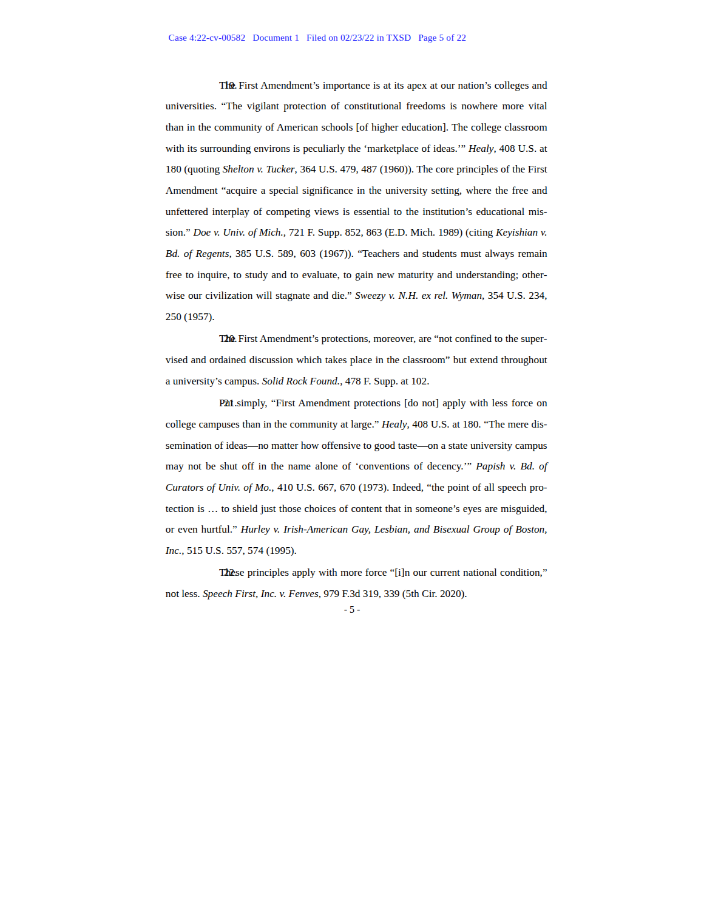Case 4:22-cv-00582 Document 1 Filed on 02/23/22 in TXSD Page 5 of 22
19. The First Amendment’s importance is at its apex at our nation’s colleges and universities. “The vigilant protection of constitutional freedoms is nowhere more vital than in the community of American schools [of higher education]. The college classroom with its surrounding environs is peculiarly the ‘marketplace of ideas.’” Healy, 408 U.S. at 180 (quoting Shelton v. Tucker, 364 U.S. 479, 487 (1960)). The core principles of the First Amendment “acquire a special significance in the university setting, where the free and unfettered interplay of competing views is essential to the institution’s educational mission.” Doe v. Univ. of Mich., 721 F. Supp. 852, 863 (E.D. Mich. 1989) (citing Keyishian v. Bd. of Regents, 385 U.S. 589, 603 (1967)). “Teachers and students must always remain free to inquire, to study and to evaluate, to gain new maturity and understanding; otherwise our civilization will stagnate and die.” Sweezy v. N.H. ex rel. Wyman, 354 U.S. 234, 250 (1957).
20. The First Amendment’s protections, moreover, are “not confined to the supervised and ordained discussion which takes place in the classroom” but extend throughout a university’s campus. Solid Rock Found., 478 F. Supp. at 102.
21. Put simply, “First Amendment protections [do not] apply with less force on college campuses than in the community at large.” Healy, 408 U.S. at 180. “The mere dissemination of ideas—no matter how offensive to good taste—on a state university campus may not be shut off in the name alone of ‘conventions of decency.’” Papish v. Bd. of Curators of Univ. of Mo., 410 U.S. 667, 670 (1973). Indeed, “the point of all speech protection is … to shield just those choices of content that in someone’s eyes are misguided, or even hurtful.” Hurley v. Irish-American Gay, Lesbian, and Bisexual Group of Boston, Inc., 515 U.S. 557, 574 (1995).
22. These principles apply with more force “[i]n our current national condition,” not less. Speech First, Inc. v. Fenves, 979 F.3d 319, 339 (5th Cir. 2020).
- 5 -